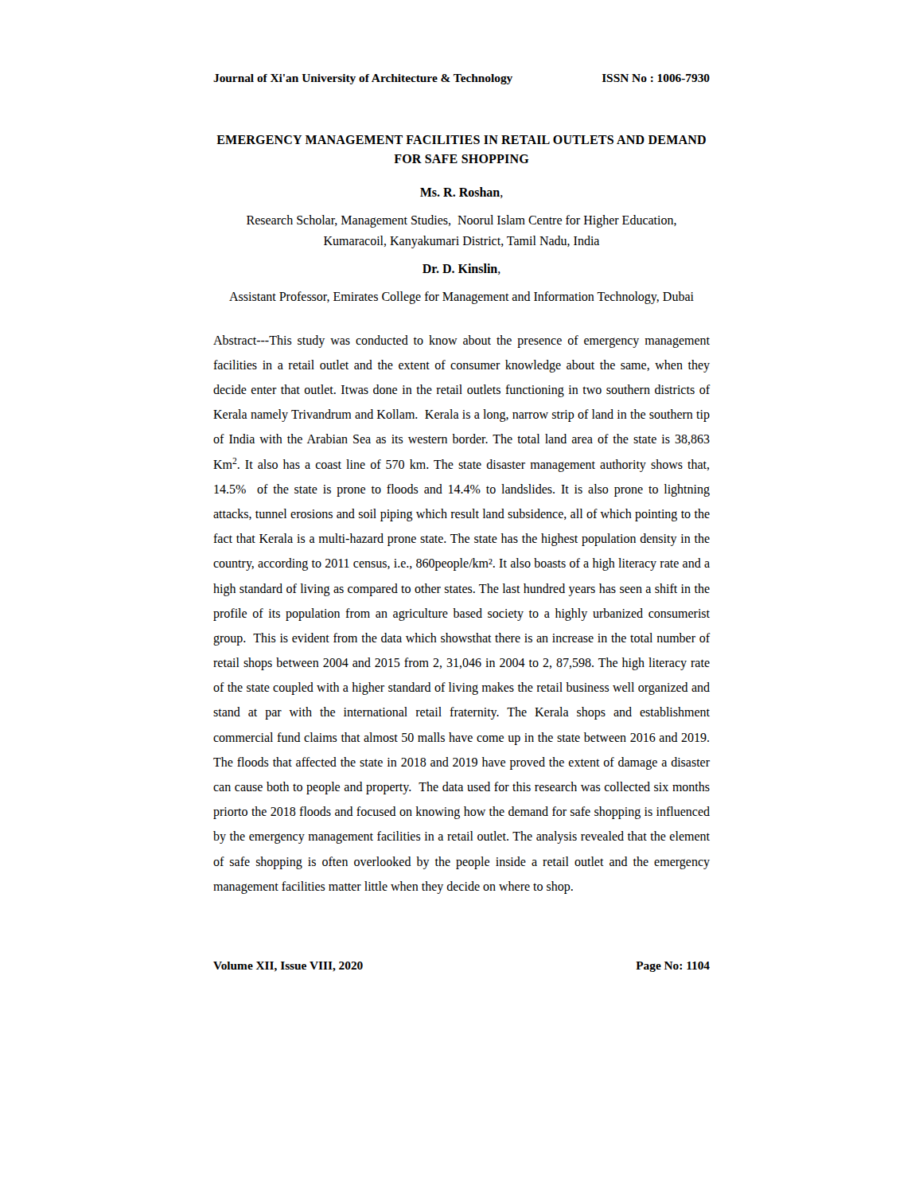Journal of Xi'an University of Architecture & Technology ISSN No : 1006-7930
Emergency Management Facilities in Retail Outlets and Demand for Safe Shopping
Ms. R. Roshan,
Research Scholar, Management Studies, Noorul Islam Centre for Higher Education,
Kumaracoil, Kanyakumari District, Tamil Nadu, India
Dr. D. Kinslin,
Assistant Professor, Emirates College for Management and Information Technology, Dubai
Abstract---This study was conducted to know about the presence of emergency management facilities in a retail outlet and the extent of consumer knowledge about the same, when they decide enter that outlet. Itwas done in the retail outlets functioning in two southern districts of Kerala namely Trivandrum and Kollam. Kerala is a long, narrow strip of land in the southern tip of India with the Arabian Sea as its western border. The total land area of the state is 38,863 Km2. It also has a coast line of 570 km. The state disaster management authority shows that, 14.5% of the state is prone to floods and 14.4% to landslides. It is also prone to lightning attacks, tunnel erosions and soil piping which result land subsidence, all of which pointing to the fact that Kerala is a multi-hazard prone state. The state has the highest population density in the country, according to 2011 census, i.e., 860people/km². It also boasts of a high literacy rate and a high standard of living as compared to other states. The last hundred years has seen a shift in the profile of its population from an agriculture based society to a highly urbanized consumerist group. This is evident from the data which showsthat there is an increase in the total number of retail shops between 2004 and 2015 from 2, 31,046 in 2004 to 2, 87,598. The high literacy rate of the state coupled with a higher standard of living makes the retail business well organized and stand at par with the international retail fraternity. The Kerala shops and establishment commercial fund claims that almost 50 malls have come up in the state between 2016 and 2019. The floods that affected the state in 2018 and 2019 have proved the extent of damage a disaster can cause both to people and property. The data used for this research was collected six months priorto the 2018 floods and focused on knowing how the demand for safe shopping is influenced by the emergency management facilities in a retail outlet. The analysis revealed that the element of safe shopping is often overlooked by the people inside a retail outlet and the emergency management facilities matter little when they decide on where to shop.
Volume XII, Issue VIII, 2020 Page No: 1104